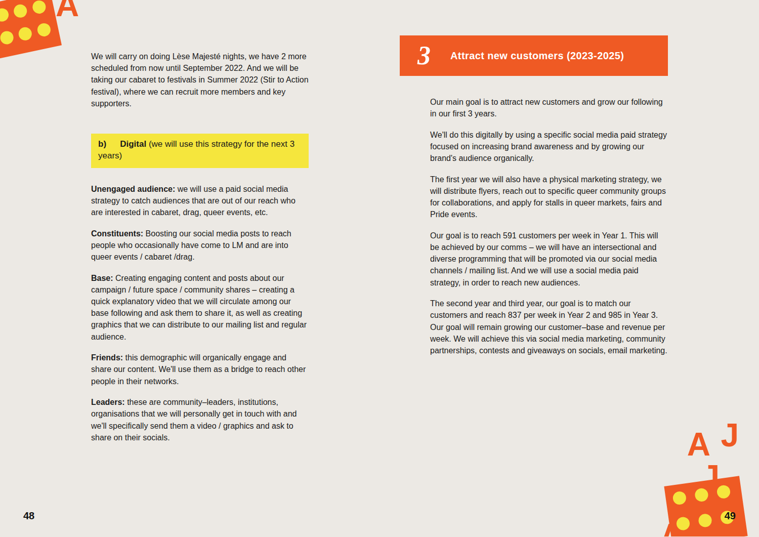J
A
A
J
J
A
We will carry on doing Lèse Majesté nights, we have 2 more scheduled from now until September 2022. And we will be taking our cabaret to festivals in Summer 2022 (Stir to Action festival), where we can recruit more members and key supporters.
b) Digital (we will use this strategy for the next 3 years)
Unengaged audience: we will use a paid social media strategy to catch audiences that are out of our reach who are interested in cabaret, drag, queer events, etc.
Constituents: Boosting our social media posts to reach people who occasionally have come to LM and are into queer events / cabaret /drag.
Base: Creating engaging content and posts about our campaign / future space / community shares – creating a quick explanatory video that we will circulate among our base following and ask them to share it, as well as creating graphics that we can distribute to our mailing list and regular audience.
Friends: this demographic will organically engage and share our content. We'll use them as a bridge to reach other people in their networks.
Leaders: these are community–leaders, institutions, organisations that we will personally get in touch with and we'll specifically send them a video / graphics and ask to share on their socials.
3
Attract new customers (2023-2025)
Our main goal is to attract new customers and grow our following in our first 3 years.
We'll do this digitally by using a specific social media paid strategy focused on increasing brand awareness and by growing our brand's audience organically.
The first year we will also have a physical marketing strategy, we will distribute flyers, reach out to specific queer community groups for collaborations, and apply for stalls in queer markets, fairs and Pride events.
Our goal is to reach 591 customers per week in Year 1. This will be achieved by our comms – we will have an intersectional and diverse programming that will be promoted via our social media channels / mailing list. And we will use a social media paid strategy, in order to reach new audiences.
The second year and third year, our goal is to match our customers and reach 837 per week in Year 2 and 985 in Year 3. Our goal will remain growing our customer–base and revenue per week. We will achieve this via social media marketing, community partnerships, contests and giveaways on socials, email marketing.
48
49